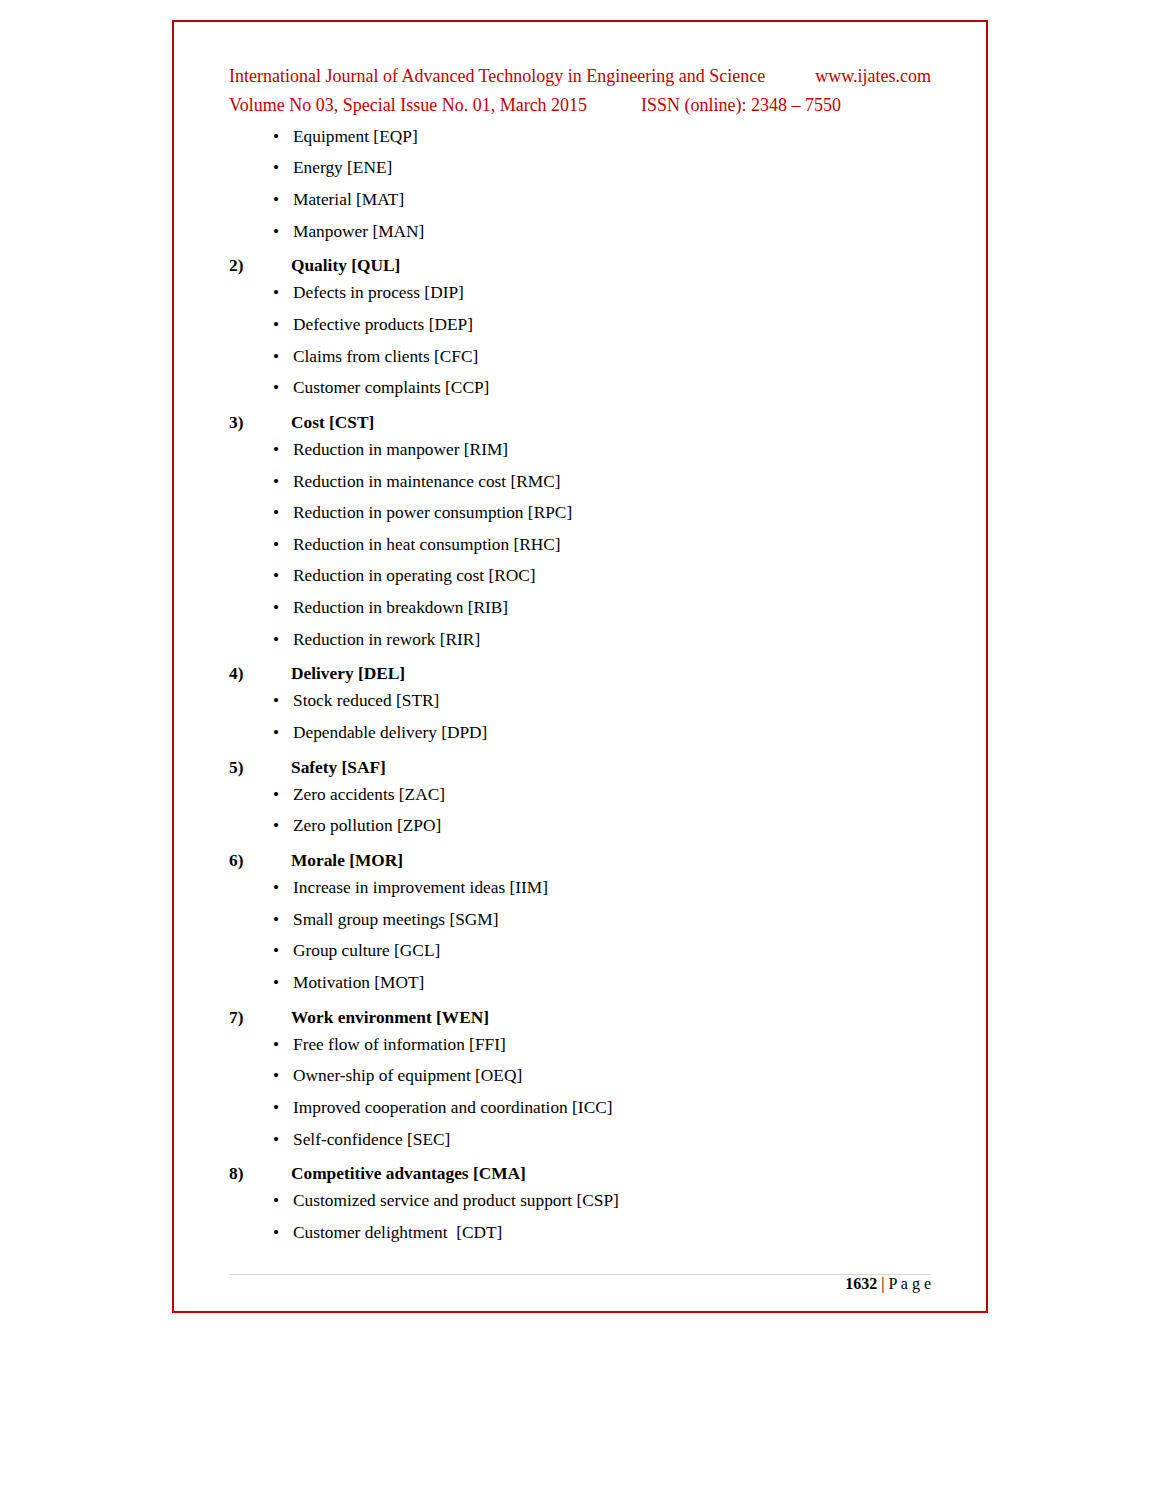International Journal of Advanced Technology in Engineering and Science www.ijates.com
Volume No 03, Special Issue No. 01, March 2015 ISSN (online): 2348 – 7550
Equipment [EQP]
Energy [ENE]
Material [MAT]
Manpower [MAN]
2) Quality [QUL]
Defects in process [DIP]
Defective products [DEP]
Claims from clients [CFC]
Customer complaints [CCP]
3) Cost [CST]
Reduction in manpower [RIM]
Reduction in maintenance cost [RMC]
Reduction in power consumption [RPC]
Reduction in heat consumption [RHC]
Reduction in operating cost [ROC]
Reduction in breakdown [RIB]
Reduction in rework [RIR]
4) Delivery [DEL]
Stock reduced [STR]
Dependable delivery [DPD]
5) Safety [SAF]
Zero accidents [ZAC]
Zero pollution [ZPO]
6) Morale [MOR]
Increase in improvement ideas [IIM]
Small group meetings [SGM]
Group culture [GCL]
Motivation [MOT]
7) Work environment [WEN]
Free flow of information [FFI]
Owner-ship of equipment [OEQ]
Improved cooperation and coordination [ICC]
Self-confidence [SEC]
8) Competitive advantages [CMA]
Customized service and product support [CSP]
Customer delightment [CDT]
1632 | P a g e